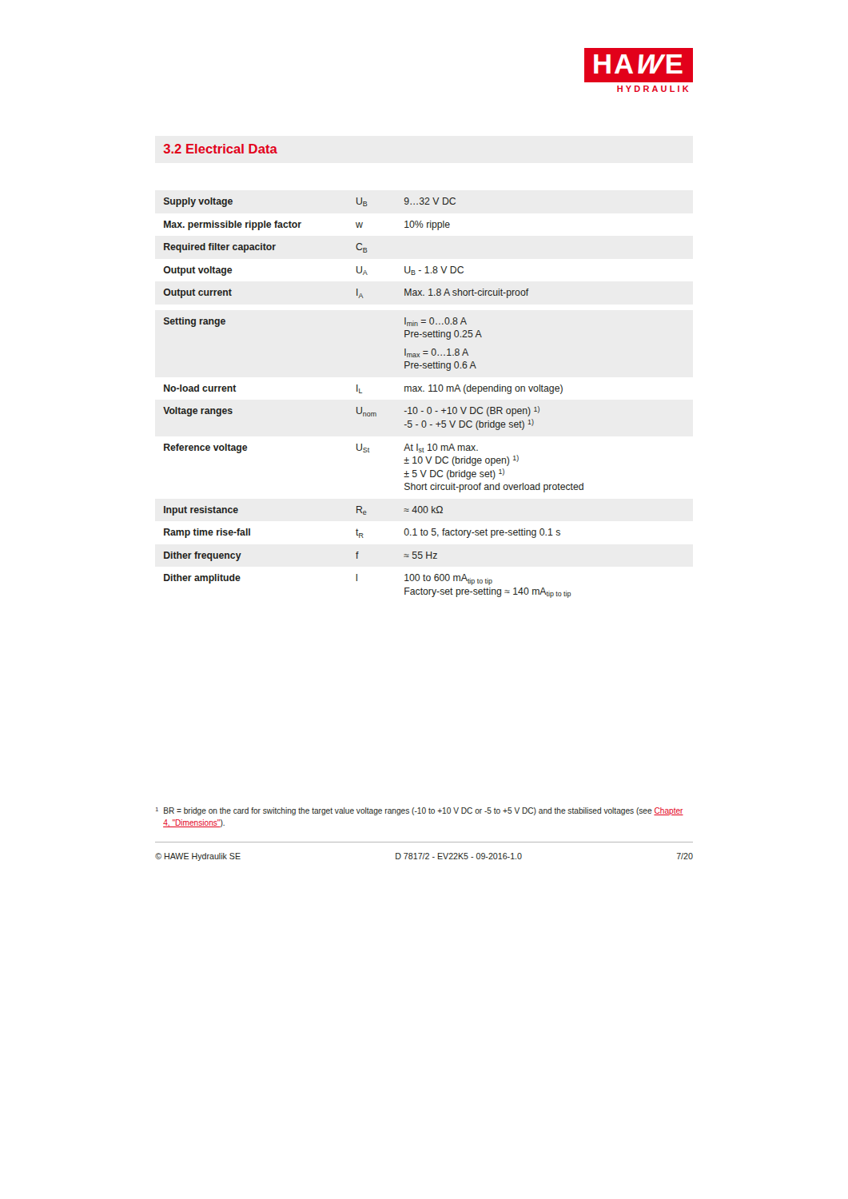HAWE HYDRAULIK
3.2 Electrical Data
| Supply voltage | U B | 9…32 V DC |
| Max. permissible ripple factor | w | 10% ripple |
| Required filter capacitor | C B | |
| Output voltage | U A | U B - 1.8 V DC |
| Output current | I A | Max. 1.8 A short-circuit-proof |
| Setting range | | I min = 0…0.8 A Pre-setting 0.25 A I max = 0…1.8 A Pre-setting 0.6 A |
| No-load current | I L | max. 110 mA (depending on voltage) |
| Voltage ranges | U nom | -10 - 0 - +10 V DC (BR open) 1) -5 - 0 - +5 V DC (bridge set) 1) |
| Reference voltage | U St | At I st 10 mA max. ± 10 V DC (bridge open) 1) ± 5 V DC (bridge set) 1) Short circuit-proof and overload protected |
| Input resistance | R e | ≈ 400 kΩ |
| Ramp time rise-fall | t R | 0.1 to 5, factory-set pre-setting 0.1 s |
| Dither frequency | f | ≈ 55 Hz |
| Dither amplitude | l | 100 to 600 mA tip to tip Factory-set pre-setting ≈ 140 mA tip to tip |
1 BR = bridge on the card for switching the target value voltage ranges (-10 to +10 V DC or -5 to +5 V DC) and the stabilised voltages (see Chapter 4, "Dimensions").
© HAWE Hydraulik SE
D 7817/2 - EV22K5 - 09-2016-1.0
7/20